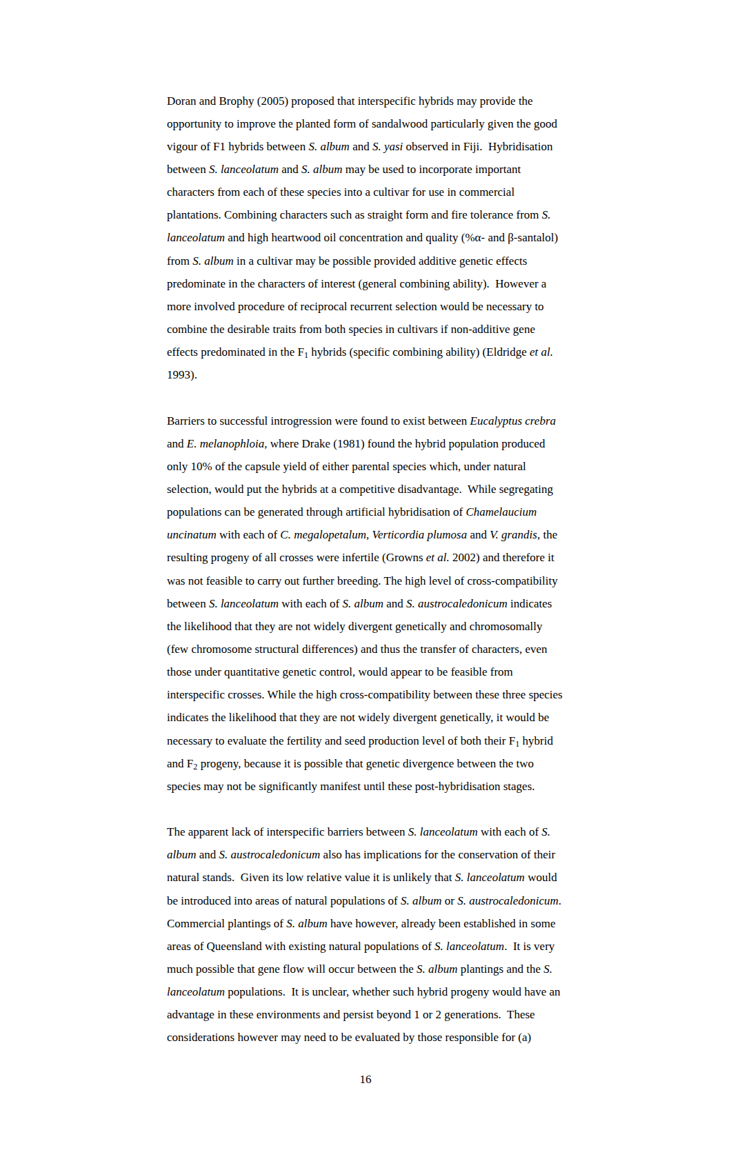Doran and Brophy (2005) proposed that interspecific hybrids may provide the opportunity to improve the planted form of sandalwood particularly given the good vigour of F1 hybrids between S. album and S. yasi observed in Fiji. Hybridisation between S. lanceolatum and S. album may be used to incorporate important characters from each of these species into a cultivar for use in commercial plantations. Combining characters such as straight form and fire tolerance from S. lanceolatum and high heartwood oil concentration and quality (%α- and β-santalol) from S. album in a cultivar may be possible provided additive genetic effects predominate in the characters of interest (general combining ability). However a more involved procedure of reciprocal recurrent selection would be necessary to combine the desirable traits from both species in cultivars if non-additive gene effects predominated in the F1 hybrids (specific combining ability) (Eldridge et al. 1993).
Barriers to successful introgression were found to exist between Eucalyptus crebra and E. melanophloia, where Drake (1981) found the hybrid population produced only 10% of the capsule yield of either parental species which, under natural selection, would put the hybrids at a competitive disadvantage. While segregating populations can be generated through artificial hybridisation of Chamelaucium uncinatum with each of C. megalopetalum, Verticordia plumosa and V. grandis, the resulting progeny of all crosses were infertile (Growns et al. 2002) and therefore it was not feasible to carry out further breeding. The high level of cross-compatibility between S. lanceolatum with each of S. album and S. austrocaledonicum indicates the likelihood that they are not widely divergent genetically and chromosomally (few chromosome structural differences) and thus the transfer of characters, even those under quantitative genetic control, would appear to be feasible from interspecific crosses. While the high cross-compatibility between these three species indicates the likelihood that they are not widely divergent genetically, it would be necessary to evaluate the fertility and seed production level of both their F1 hybrid and F2 progeny, because it is possible that genetic divergence between the two species may not be significantly manifest until these post-hybridisation stages.
The apparent lack of interspecific barriers between S. lanceolatum with each of S. album and S. austrocaledonicum also has implications for the conservation of their natural stands. Given its low relative value it is unlikely that S. lanceolatum would be introduced into areas of natural populations of S. album or S. austrocaledonicum. Commercial plantings of S. album have however, already been established in some areas of Queensland with existing natural populations of S. lanceolatum. It is very much possible that gene flow will occur between the S. album plantings and the S. lanceolatum populations. It is unclear, whether such hybrid progeny would have an advantage in these environments and persist beyond 1 or 2 generations. These considerations however may need to be evaluated by those responsible for (a)
16